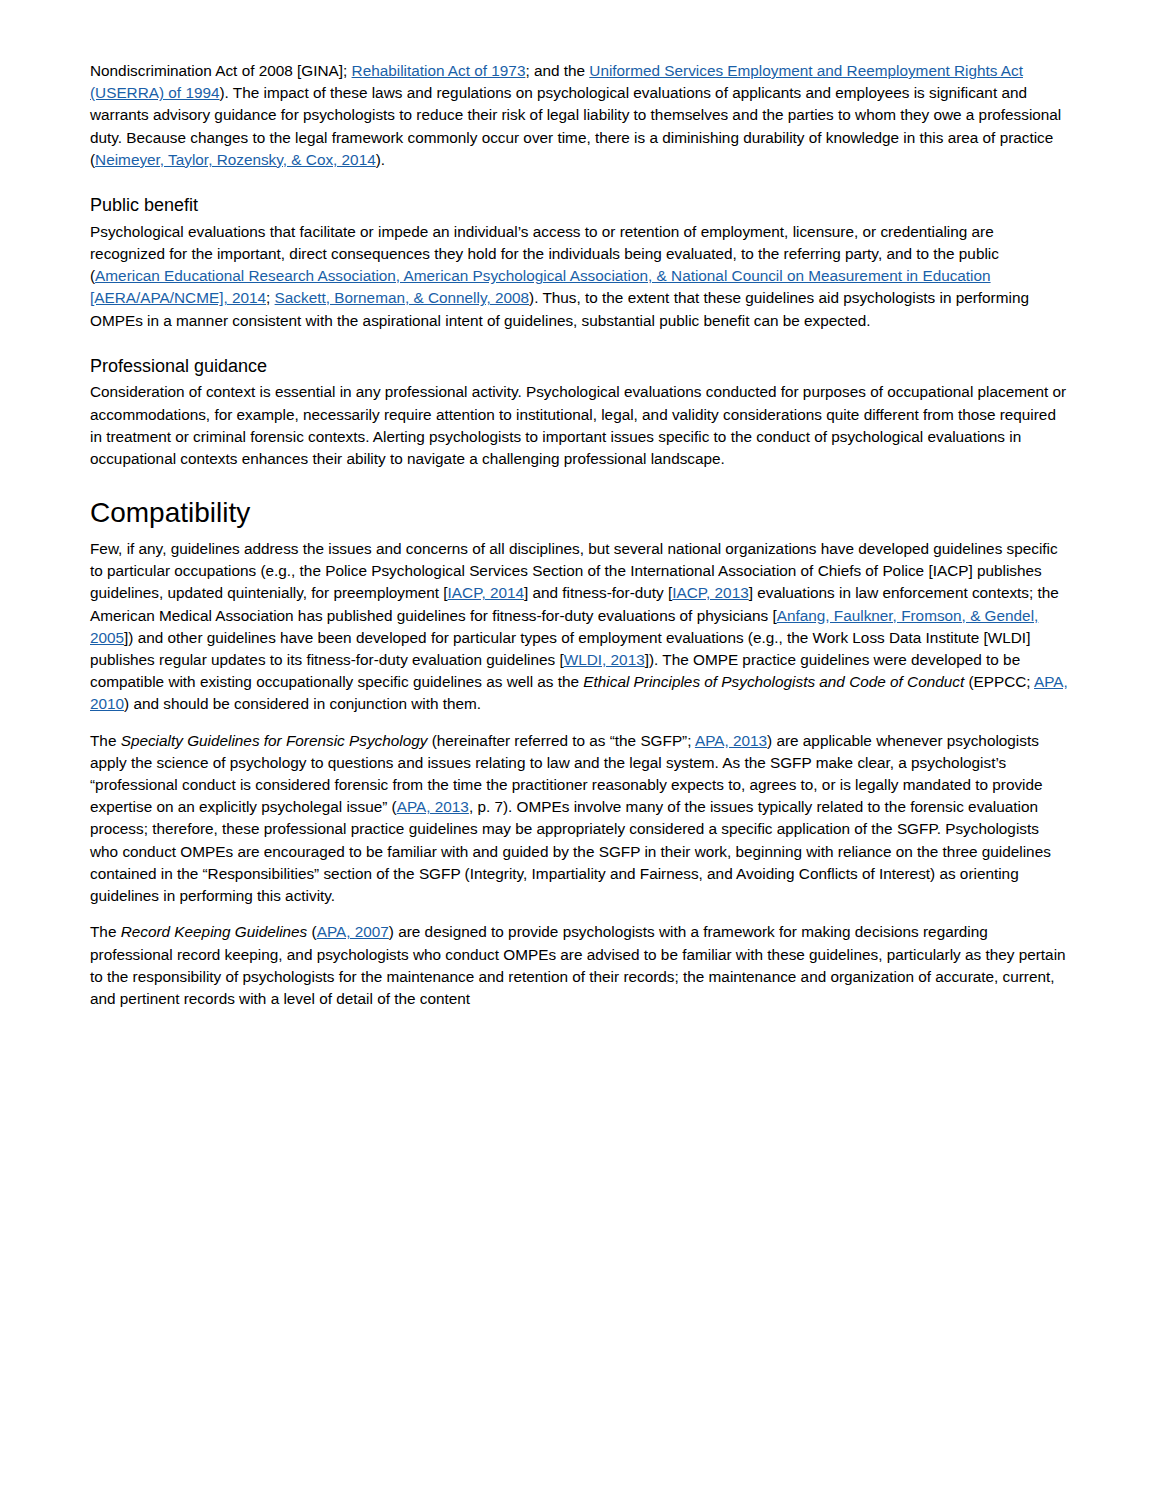Nondiscrimination Act of 2008 [GINA]; Rehabilitation Act of 1973; and the Uniformed Services Employment and Reemployment Rights Act (USERRA) of 1994). The impact of these laws and regulations on psychological evaluations of applicants and employees is significant and warrants advisory guidance for psychologists to reduce their risk of legal liability to themselves and the parties to whom they owe a professional duty. Because changes to the legal framework commonly occur over time, there is a diminishing durability of knowledge in this area of practice (Neimeyer, Taylor, Rozensky, & Cox, 2014).
Public benefit
Psychological evaluations that facilitate or impede an individual’s access to or retention of employment, licensure, or credentialing are recognized for the important, direct consequences they hold for the individuals being evaluated, to the referring party, and to the public (American Educational Research Association, American Psychological Association, & National Council on Measurement in Education [AERA/APA/NCME], 2014; Sackett, Borneman, & Connelly, 2008). Thus, to the extent that these guidelines aid psychologists in performing OMPEs in a manner consistent with the aspirational intent of guidelines, substantial public benefit can be expected.
Professional guidance
Consideration of context is essential in any professional activity. Psychological evaluations conducted for purposes of occupational placement or accommodations, for example, necessarily require attention to institutional, legal, and validity considerations quite different from those required in treatment or criminal forensic contexts. Alerting psychologists to important issues specific to the conduct of psychological evaluations in occupational contexts enhances their ability to navigate a challenging professional landscape.
Compatibility
Few, if any, guidelines address the issues and concerns of all disciplines, but several national organizations have developed guidelines specific to particular occupations (e.g., the Police Psychological Services Section of the International Association of Chiefs of Police [IACP] publishes guidelines, updated quintenially, for preemployment [IACP, 2014] and fitness-for-duty [IACP, 2013] evaluations in law enforcement contexts; the American Medical Association has published guidelines for fitness-for-duty evaluations of physicians [Anfang, Faulkner, Fromson, & Gendel, 2005]) and other guidelines have been developed for particular types of employment evaluations (e.g., the Work Loss Data Institute [WLDI] publishes regular updates to its fitness-for-duty evaluation guidelines [WLDI, 2013]). The OMPE practice guidelines were developed to be compatible with existing occupationally specific guidelines as well as the Ethical Principles of Psychologists and Code of Conduct (EPPCC; APA, 2010) and should be considered in conjunction with them.
The Specialty Guidelines for Forensic Psychology (hereinafter referred to as “the SGFP”; APA, 2013) are applicable whenever psychologists apply the science of psychology to questions and issues relating to law and the legal system. As the SGFP make clear, a psychologist’s “professional conduct is considered forensic from the time the practitioner reasonably expects to, agrees to, or is legally mandated to provide expertise on an explicitly psycholegal issue” (APA, 2013, p. 7). OMPEs involve many of the issues typically related to the forensic evaluation process; therefore, these professional practice guidelines may be appropriately considered a specific application of the SGFP. Psychologists who conduct OMPEs are encouraged to be familiar with and guided by the SGFP in their work, beginning with reliance on the three guidelines contained in the “Responsibilities” section of the SGFP (Integrity, Impartiality and Fairness, and Avoiding Conflicts of Interest) as orienting guidelines in performing this activity.
The Record Keeping Guidelines (APA, 2007) are designed to provide psychologists with a framework for making decisions regarding professional record keeping, and psychologists who conduct OMPEs are advised to be familiar with these guidelines, particularly as they pertain to the responsibility of psychologists for the maintenance and retention of their records; the maintenance and organization of accurate, current, and pertinent records with a level of detail of the content